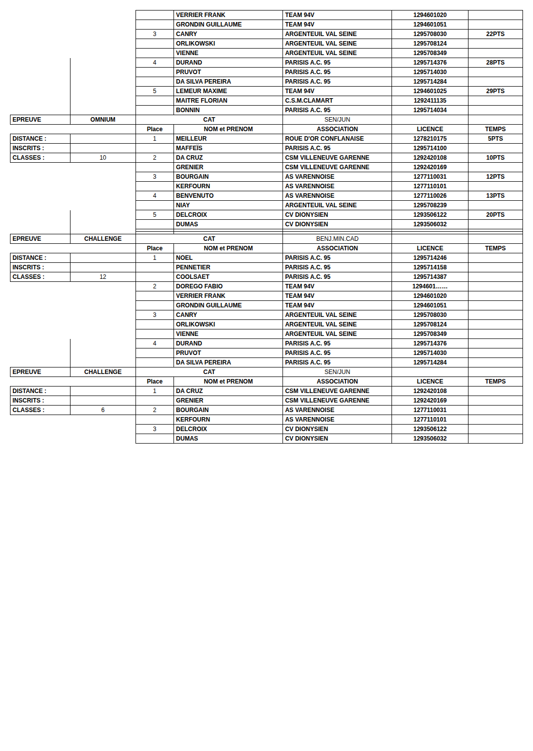| | | | VERRIER FRANK | TEAM 94V | 1294601020 | |
| | | | GRONDIN GUILLAUME | TEAM 94V | 1294601051 | |
| | | 3 | CANRY | ARGENTEUIL VAL SEINE | 1295708030 | 22PTS |
| | | | ORLIKOWSKI | ARGENTEUIL VAL SEINE | 1295708124 | |
| | | | VIENNE | ARGENTEUIL VAL SEINE | 1295708349 | |
| | | 4 | DURAND | PARISIS A.C. 95 | 1295714376 | 28PTS |
| | | | PRUVOT | PARISIS A.C. 95 | 1295714030 | |
| | | | DA SILVA PEREIRA | PARISIS A.C. 95 | 1295714284 | |
| | | 5 | LEMEUR MAXIME | TEAM 94V | 1294601025 | 29PTS |
| | | | MAITRE FLORIAN | C.S.M.CLAMART | 1292411135 | |
| | | | BONNIN | PARISIS A.C. 95 | 1295714034 | |
| EPREUVE | OMNIUM | CAT | SEN/JUN | | |
| | | Place | NOM et PRENOM | ASSOCIATION | LICENCE | TEMPS |
| DISTANCE : | | 1 | MEILLEUR | ROUE D'OR CONFLANAISE | 1278210175 | 5PTS |
| INSCRITS : | | | MAFFEÏS | PARISIS A.C. 95 | 1295714100 | |
| CLASSES : | 10 | 2 | DA CRUZ | CSM VILLENEUVE GARENNE | 1292420108 | 10PTS |
| | | | GRENIER | CSM VILLENEUVE GARENNE | 1292420169 | |
| | | 3 | BOURGAIN | AS VARENNOISE | 1277110031 | 12PTS |
| | | | KERFOURN | AS VARENNOISE | 1277110101 | |
| | | 4 | BENVENUTO | AS VARENNOISE | 1277110026 | 13PTS |
| | | | NIAY | ARGENTEUIL VAL SEINE | 1295708239 | |
| | | 5 | DELCROIX | CV DIONYSIEN | 1293506122 | 20PTS |
| | | | DUMAS | CV DIONYSIEN | 1293506032 | |
| EPREUVE | CHALLENGE | CAT | BENJ.MIN.CAD | | |
| | | Place | NOM et PRENOM | ASSOCIATION | LICENCE | TEMPS |
| DISTANCE : | | 1 | NOEL | PARISIS A.C. 95 | 1295714246 | |
| INSCRITS : | | | PENNETIER | PARISIS A.C. 95 | 1295714158 | |
| CLASSES : | 12 | | COOLSAET | PARISIS A.C. 95 | 1295714387 | |
| | | 2 | DOREGO FABIO | TEAM 94V | 1294601…… | |
| | | | VERRIER FRANK | TEAM 94V | 1294601020 | |
| | | | GRONDIN GUILLAUME | TEAM 94V | 1294601051 | |
| | | 3 | CANRY | ARGENTEUIL VAL SEINE | 1295708030 | |
| | | | ORLIKOWSKI | ARGENTEUIL VAL SEINE | 1295708124 | |
| | | | VIENNE | ARGENTEUIL VAL SEINE | 1295708349 | |
| | | 4 | DURAND | PARISIS A.C. 95 | 1295714376 | |
| | | | PRUVOT | PARISIS A.C. 95 | 1295714030 | |
| | | | DA SILVA PEREIRA | PARISIS A.C. 95 | 1295714284 | |
| EPREUVE | CHALLENGE | CAT | SEN/JUN | | |
| | | Place | NOM et PRENOM | ASSOCIATION | LICENCE | TEMPS |
| DISTANCE : | | 1 | DA CRUZ | CSM VILLENEUVE GARENNE | 1292420108 | |
| INSCRITS : | | | GRENIER | CSM VILLENEUVE GARENNE | 1292420169 | |
| CLASSES : | 6 | 2 | BOURGAIN | AS VARENNOISE | 1277110031 | |
| | | | KERFOURN | AS VARENNOISE | 1277110101 | |
| | | 3 | DELCROIX | CV DIONYSIEN | 1293506122 | |
| | | | DUMAS | CV DIONYSIEN | 1293506032 | |